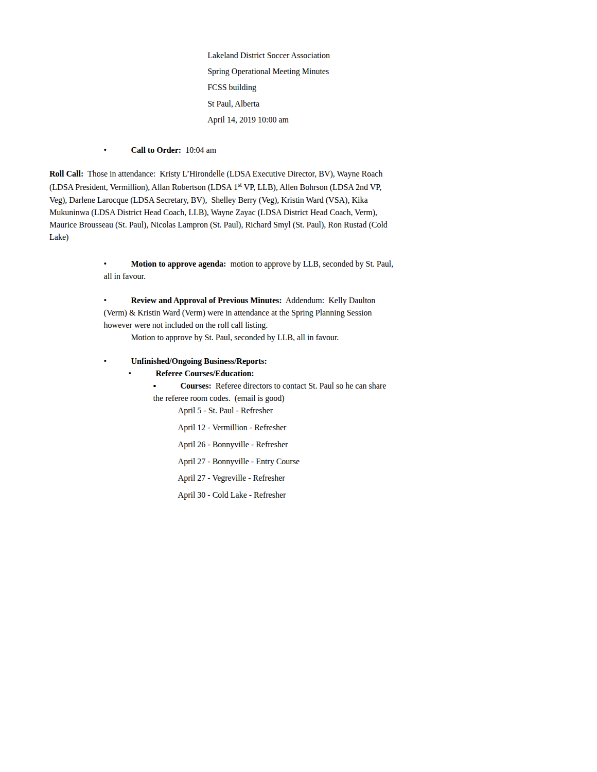Lakeland District Soccer Association
Spring Operational Meeting Minutes
FCSS building
St Paul, Alberta
April 14, 2019 10:00 am
•Call to Order: 10:04 am
Roll Call: Those in attendance: Kristy L’Hirondelle (LDSA Executive Director, BV), Wayne Roach (LDSA President, Vermillion), Allan Robertson (LDSA 1st VP, LLB), Allen Bohrson (LDSA 2nd VP, Veg), Darlene Larocque (LDSA Secretary, BV), Shelley Berry (Veg), Kristin Ward (VSA), Kika Mukuninwa (LDSA District Head Coach, LLB), Wayne Zayac (LDSA District Head Coach, Verm), Maurice Brousseau (St. Paul), Nicolas Lampron (St. Paul), Richard Smyl (St. Paul), Ron Rustad (Cold Lake)
•Motion to approve agenda: motion to approve by LLB, seconded by St. Paul, all in favour.
•Review and Approval of Previous Minutes: Addendum: Kelly Daulton (Verm) & Kristin Ward (Verm) were in attendance at the Spring Planning Session however were not included on the roll call listing.
Motion to approve by St. Paul, seconded by LLB, all in favour.
•Unfinished/Ongoing Business/Reports:
•Referee Courses/Education:
▪Courses: Referee directors to contact St. Paul so he can share the referee room codes. (email is good)
April 5 - St. Paul - Refresher
April 12 - Vermillion - Refresher
April 26 - Bonnyville - Refresher
April 27 - Bonnyville - Entry Course
April 27 - Vegreville - Refresher
April 30 - Cold Lake - Refresher